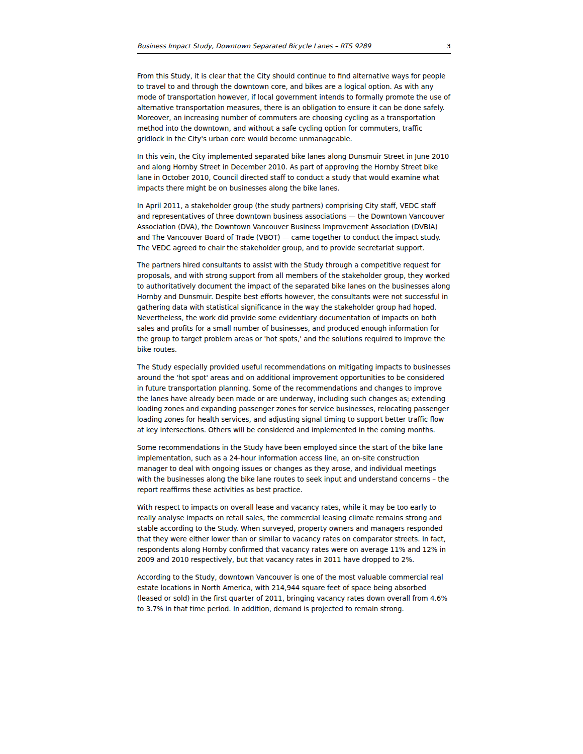Business Impact Study, Downtown Separated Bicycle Lanes – RTS 9289
3
From this Study, it is clear that the City should continue to find alternative ways for people to travel to and through the downtown core, and bikes are a logical option. As with any mode of transportation however, if local government intends to formally promote the use of alternative transportation measures, there is an obligation to ensure it can be done safely. Moreover, an increasing number of commuters are choosing cycling as a transportation method into the downtown, and without a safe cycling option for commuters, traffic gridlock in the City's urban core would become unmanageable.
In this vein, the City implemented separated bike lanes along Dunsmuir Street in June 2010 and along Hornby Street in December 2010. As part of approving the Hornby Street bike lane in October 2010, Council directed staff to conduct a study that would examine what impacts there might be on businesses along the bike lanes.
In April 2011, a stakeholder group (the study partners) comprising City staff, VEDC staff and representatives of three downtown business associations — the Downtown Vancouver Association (DVA), the Downtown Vancouver Business Improvement Association (DVBIA) and The Vancouver Board of Trade (VBOT) — came together to conduct the impact study. The VEDC agreed to chair the stakeholder group, and to provide secretariat support.
The partners hired consultants to assist with the Study through a competitive request for proposals, and with strong support from all members of the stakeholder group, they worked to authoritatively document the impact of the separated bike lanes on the businesses along Hornby and Dunsmuir. Despite best efforts however, the consultants were not successful in gathering data with statistical significance in the way the stakeholder group had hoped. Nevertheless, the work did provide some evidentiary documentation of impacts on both sales and profits for a small number of businesses, and produced enough information for the group to target problem areas or 'hot spots,' and the solutions required to improve the bike routes.
The Study especially provided useful recommendations on mitigating impacts to businesses around the 'hot spot' areas and on additional improvement opportunities to be considered in future transportation planning. Some of the recommendations and changes to improve the lanes have already been made or are underway, including such changes as; extending loading zones and expanding passenger zones for service businesses, relocating passenger loading zones for health services, and adjusting signal timing to support better traffic flow at key intersections. Others will be considered and implemented in the coming months.
Some recommendations in the Study have been employed since the start of the bike lane implementation, such as a 24-hour information access line, an on-site construction manager to deal with ongoing issues or changes as they arose, and individual meetings with the businesses along the bike lane routes to seek input and understand concerns – the report reaffirms these activities as best practice.
With respect to impacts on overall lease and vacancy rates, while it may be too early to really analyse impacts on retail sales, the commercial leasing climate remains strong and stable according to the Study. When surveyed, property owners and managers responded that they were either lower than or similar to vacancy rates on comparator streets. In fact, respondents along Hornby confirmed that vacancy rates were on average 11% and 12% in 2009 and 2010 respectively, but that vacancy rates in 2011 have dropped to 2%.
According to the Study, downtown Vancouver is one of the most valuable commercial real estate locations in North America, with 214,944 square feet of space being absorbed (leased or sold) in the first quarter of 2011, bringing vacancy rates down overall from 4.6% to 3.7% in that time period. In addition, demand is projected to remain strong.